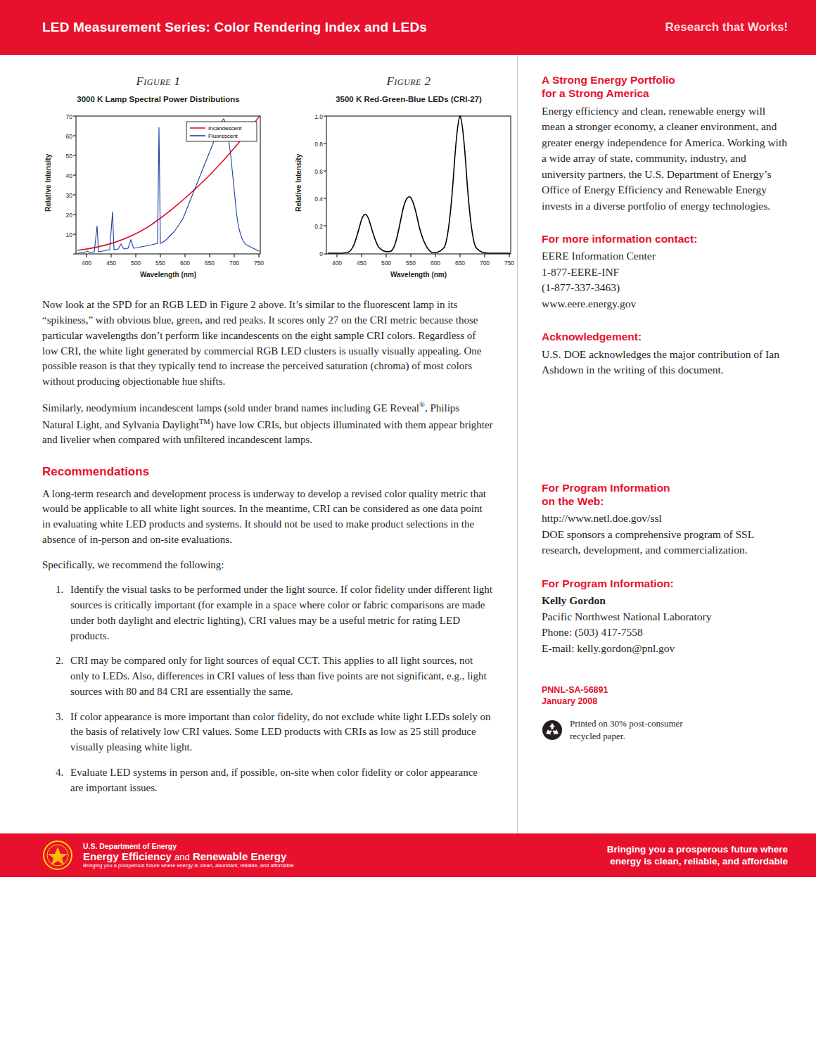LED Measurement Series: Color Rendering Index and LEDs
Research that Works!
Figure 1
3000 K Lamp Spectral Power Distributions
Relative Intensity 70 60 50 40 30 20 10 400 450 500 550 600 650 700 750 Wavelength (nm) Incandescent Fluorescent
Figure 2
3500 K Red-Green-Blue LEDs (CRI-27)
Relative Intensity 1.0 0.8 0.6 0.4 0.2 0 400 450 500 550 600 650 700 750 Wavelength (nm)
Now look at the SPD for an RGB LED in Figure 2 above. It’s similar to the fluorescent lamp in its “spikiness,” with obvious blue, green, and red peaks. It scores only 27 on the CRI metric because those particular wavelengths don’t perform like incandescents on the eight sample CRI colors. Regardless of low CRI, the white light generated by commercial RGB LED clusters is usually visually appealing. One possible reason is that they typically tend to increase the perceived saturation (chroma) of most colors without producing objectionable hue shifts.
Similarly, neodymium incandescent lamps (sold under brand names including GE Reveal®, Philips Natural Light, and Sylvania DaylightTM) have low CRIs, but objects illuminated with them appear brighter and livelier when compared with unfiltered incandescent lamps.
Recommendations
A long-term research and development process is underway to develop a revised color quality metric that would be applicable to all white light sources. In the meantime, CRI can be considered as one data point in evaluating white LED products and systems. It should not be used to make product selections in the absence of in-person and on-site evaluations.
Specifically, we recommend the following:
Identify the visual tasks to be performed under the light source. If color fidelity under different light sources is critically important (for example in a space where color or fabric comparisons are made under both daylight and electric lighting), CRI values may be a useful metric for rating LED products.
CRI may be compared only for light sources of equal CCT. This applies to all light sources, not only to LEDs. Also, differences in CRI values of less than five points are not significant, e.g., light sources with 80 and 84 CRI are essentially the same.
If color appearance is more important than color fidelity, do not exclude white light LEDs solely on the basis of relatively low CRI values. Some LED products with CRIs as low as 25 still produce visually pleasing white light.
Evaluate LED systems in person and, if possible, on-site when color fidelity or color appearance are important issues.
A Strong Energy Portfolio
for a Strong America
Energy efficiency and clean, renewable energy will mean a stronger economy, a cleaner environment, and greater energy independence for America. Working with a wide array of state, community, industry, and university partners, the U.S. Department of Energy’s Office of Energy Efficiency and Renewable Energy invests in a diverse portfolio of energy technologies.
For more information contact:
EERE Information Center
1-877-EERE-INF
(1-877-337-3463)
www.eere.energy.gov
Acknowledgement:
U.S. DOE acknowledges the major contribution of Ian Ashdown in the writing of this document.
For Program Information
on the Web:
http://www.netl.doe.gov/ssl
DOE sponsors a comprehensive program of SSL research, development, and commercialization.
For Program Information:
Kelly Gordon
Pacific Northwest National Laboratory
Phone: (503) 417-7558
E-mail: kelly.gordon@pnl.gov
PNNL-SA-56891
January 2008
Printed on 30% post-consumer
recycled paper.
U.S. Department of Energy
Energy Efficiency and Renewable Energy
Bringing you a prosperous future where energy is clean, abundant, reliable, and affordable
Bringing you a prosperous future where
energy is clean, reliable, and affordable